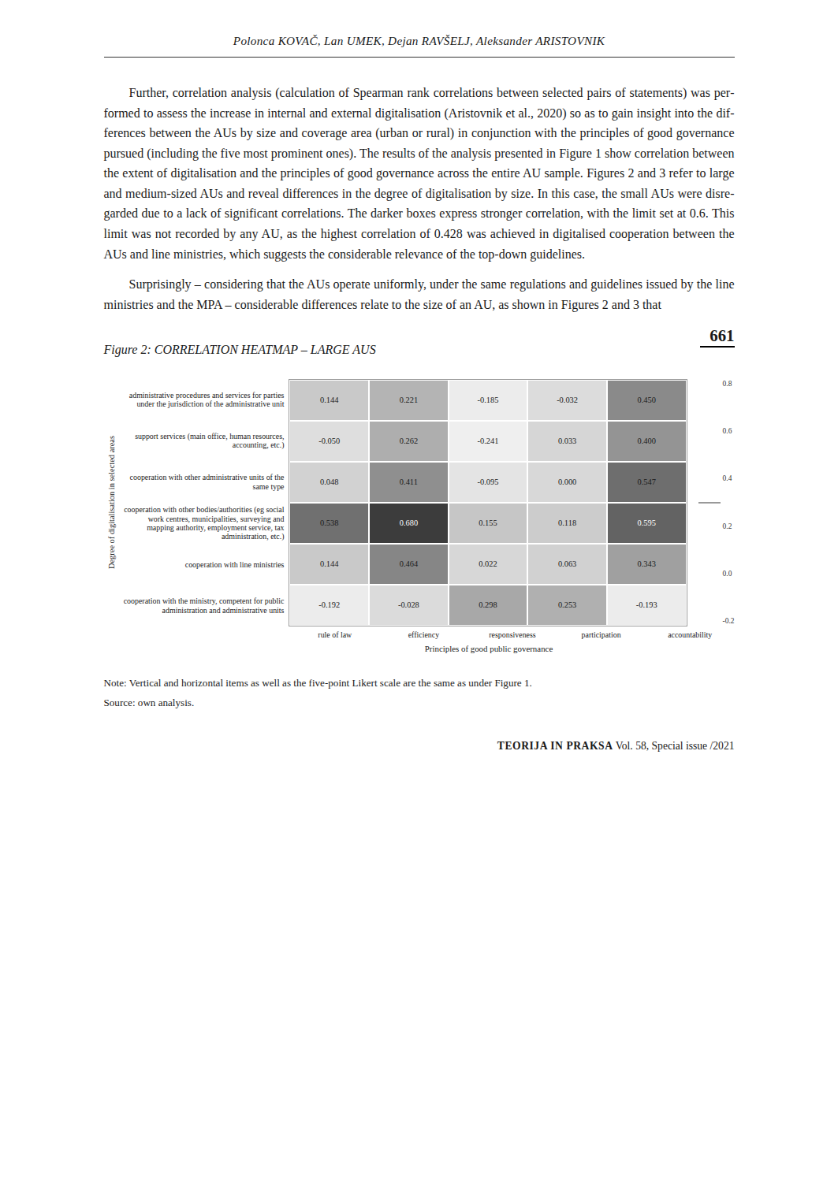Polonca KOVAČ, Lan UMEK, Dejan RAVŠELJ, Aleksander ARISTOVNIK
Further, correlation analysis (calculation of Spearman rank correlations between selected pairs of statements) was performed to assess the increase in internal and external digitalisation (Aristovnik et al., 2020) so as to gain insight into the differences between the AUs by size and coverage area (urban or rural) in conjunction with the principles of good governance pursued (including the five most prominent ones). The results of the analysis presented in Figure 1 show correlation between the extent of digitalisation and the principles of good governance across the entire AU sample. Figures 2 and 3 refer to large and medium-sized AUs and reveal differences in the degree of digitalisation by size. In this case, the small AUs were disregarded due to a lack of significant correlations. The darker boxes express stronger correlation, with the limit set at 0.6. This limit was not recorded by any AU, as the highest correlation of 0.428 was achieved in digitalised cooperation between the AUs and line ministries, which suggests the considerable relevance of the top-down guidelines.
Surprisingly – considering that the AUs operate uniformly, under the same regulations and guidelines issued by the line ministries and the MPA – considerable differences relate to the size of an AU, as shown in Figures 2 and 3 that
661
Figure 2: CORRELATION HEATMAP – LARGE AUS
Degree of digitalisation in selected areas
administrative procedures and services for parties under the jurisdiction of the administrative unit
support services (main office, human resources, accounting, etc.)
cooperation with other administrative units of the same type
cooperation with other bodies/authorities (eg social work centres, municipalities, surveying and mapping authority, employment service, tax administration, etc.)
cooperation with line ministries
cooperation with the ministry, competent for public administration and administrative units
0.144
0.221
-0.185
-0.032
0.450
-0.050
0.262
-0.241
0.033
0.400
0.048
0.411
-0.095
0.000
0.547
0.538
0.680
0.155
0.118
0.595
0.144
0.464
0.022
0.063
0.343
-0.192
-0.028
0.298
0.253
-0.193
0.8 0.6 0.4 0.2 0.0 -0.2
rule of law
efficiency
responsiveness
participation
accountability
Principles of good public governance
Note: Vertical and horizontal items as well as the five-point Likert scale are the same as under Figure 1.
Source: own analysis.
TEORIJA IN PRAKSA Vol. 58, Special issue /2021